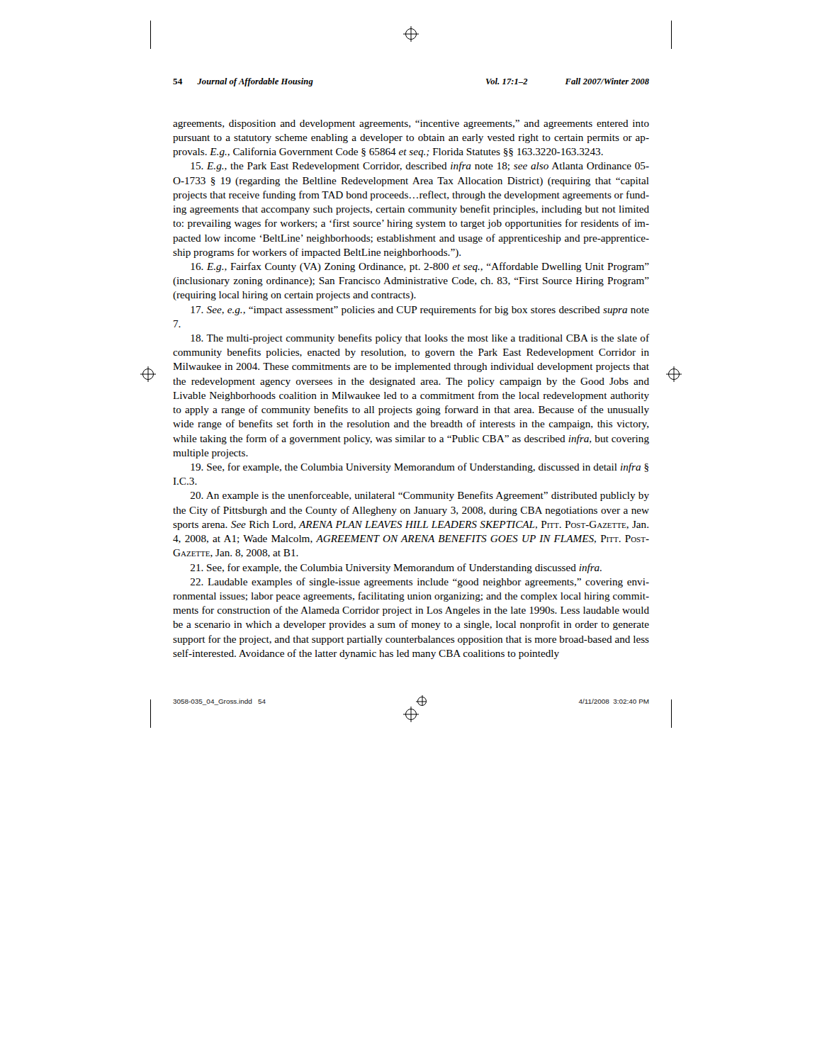54 Journal of Affordable Housing Vol. 17:1–2 Fall 2007/Winter 2008
agreements, disposition and development agreements, “incentive agreements,” and agreements entered into pursuant to a statutory scheme enabling a developer to obtain an early vested right to certain permits or approvals. E.g., California Government Code § 65864 et seq.; Florida Statutes §§ 163.3220-163.3243.
15. E.g., the Park East Redevelopment Corridor, described infra note 18; see also Atlanta Ordinance 05-O-1733 § 19 (regarding the Beltline Redevelopment Area Tax Allocation District) (requiring that “capital projects that receive funding from TAD bond proceeds…reflect, through the development agreements or funding agreements that accompany such projects, certain community benefit principles, including but not limited to: prevailing wages for workers; a ‘first source’ hiring system to target job opportunities for residents of impacted low income ‘BeltLine’ neighborhoods; establishment and usage of apprenticeship and pre-apprenticeship programs for workers of impacted BeltLine neighborhoods.”).
16. E.g., Fairfax County (VA) Zoning Ordinance, pt. 2-800 et seq., “Affordable Dwelling Unit Program” (inclusionary zoning ordinance); San Francisco Administrative Code, ch. 83, “First Source Hiring Program” (requiring local hiring on certain projects and contracts).
17. See, e.g., “impact assessment” policies and CUP requirements for big box stores described supra note 7.
18. The multi-project community benefits policy that looks the most like a traditional CBA is the slate of community benefits policies, enacted by resolution, to govern the Park East Redevelopment Corridor in Milwaukee in 2004. These commitments are to be implemented through individual development projects that the redevelopment agency oversees in the designated area. The policy campaign by the Good Jobs and Livable Neighborhoods coalition in Milwaukee led to a commitment from the local redevelopment authority to apply a range of community benefits to all projects going forward in that area. Because of the unusually wide range of benefits set forth in the resolution and the breadth of interests in the campaign, this victory, while taking the form of a government policy, was similar to a “Public CBA” as described infra, but covering multiple projects.
19. See, for example, the Columbia University Memorandum of Understanding, discussed in detail infra § I.C.3.
20. An example is the unenforceable, unilateral “Community Benefits Agreement” distributed publicly by the City of Pittsburgh and the County of Allegheny on January 3, 2008, during CBA negotiations over a new sports arena. See Rich Lord, ARENA PLAN LEAVES HILL LEADERS SKEPTICAL, Pitt. Post-Gazette, Jan. 4, 2008, at A1; Wade Malcolm, AGREEMENT ON ARENA BENEFITS GOES UP IN FLAMES, Pitt. Post-Gazette, Jan. 8, 2008, at B1.
21. See, for example, the Columbia University Memorandum of Understanding discussed infra.
22. Laudable examples of single-issue agreements include “good neighbor agreements,” covering environmental issues; labor peace agreements, facilitating union organizing; and the complex local hiring commitments for construction of the Alameda Corridor project in Los Angeles in the late 1990s. Less laudable would be a scenario in which a developer provides a sum of money to a single, local nonprofit in order to generate support for the project, and that support partially counterbalances opposition that is more broad-based and less self-interested. Avoidance of the latter dynamic has led many CBA coalitions to pointedly
3058-035_04_Gross.indd 54
4/11/2008 3:02:40 PM